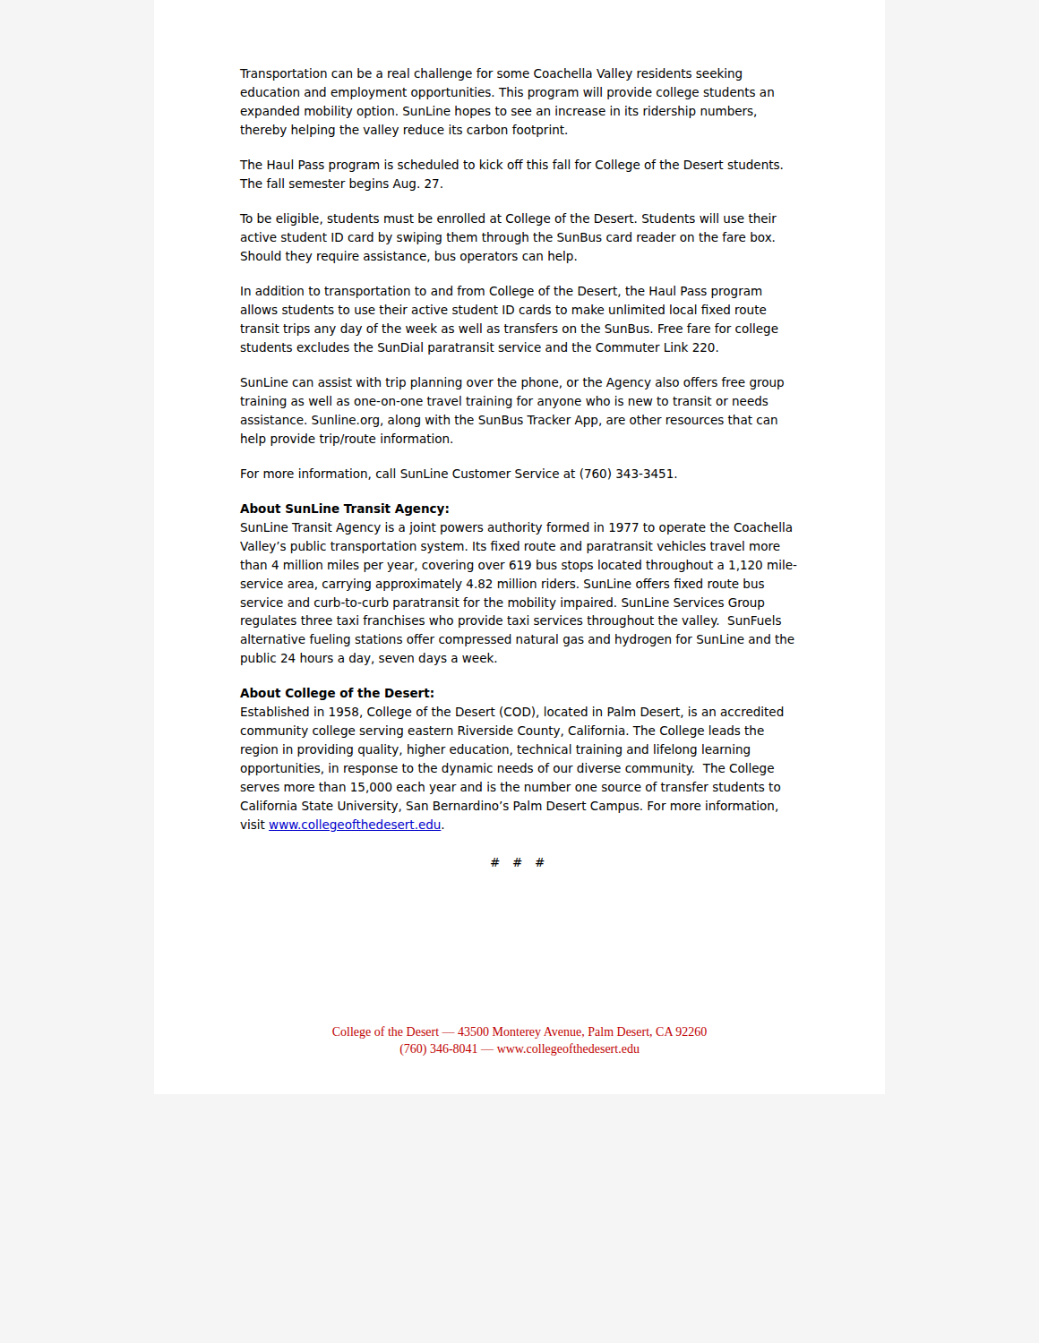Transportation can be a real challenge for some Coachella Valley residents seeking education and employment opportunities. This program will provide college students an expanded mobility option. SunLine hopes to see an increase in its ridership numbers, thereby helping the valley reduce its carbon footprint.
The Haul Pass program is scheduled to kick off this fall for College of the Desert students. The fall semester begins Aug. 27.
To be eligible, students must be enrolled at College of the Desert. Students will use their active student ID card by swiping them through the SunBus card reader on the fare box. Should they require assistance, bus operators can help.
In addition to transportation to and from College of the Desert, the Haul Pass program allows students to use their active student ID cards to make unlimited local fixed route transit trips any day of the week as well as transfers on the SunBus. Free fare for college students excludes the SunDial paratransit service and the Commuter Link 220.
SunLine can assist with trip planning over the phone, or the Agency also offers free group training as well as one-on-one travel training for anyone who is new to transit or needs assistance. Sunline.org, along with the SunBus Tracker App, are other resources that can help provide trip/route information.
For more information, call SunLine Customer Service at (760) 343-3451.
About SunLine Transit Agency:
SunLine Transit Agency is a joint powers authority formed in 1977 to operate the Coachella Valley’s public transportation system. Its fixed route and paratransit vehicles travel more than 4 million miles per year, covering over 619 bus stops located throughout a 1,120 mile-service area, carrying approximately 4.82 million riders. SunLine offers fixed route bus service and curb-to-curb paratransit for the mobility impaired. SunLine Services Group regulates three taxi franchises who provide taxi services throughout the valley. SunFuels alternative fueling stations offer compressed natural gas and hydrogen for SunLine and the public 24 hours a day, seven days a week.
About College of the Desert:
Established in 1958, College of the Desert (COD), located in Palm Desert, is an accredited community college serving eastern Riverside County, California. The College leads the region in providing quality, higher education, technical training and lifelong learning opportunities, in response to the dynamic needs of our diverse community. The College serves more than 15,000 each year and is the number one source of transfer students to California State University, San Bernardino’s Palm Desert Campus. For more information, visit www.collegeofthedesert.edu.
# # #
College of the Desert — 43500 Monterey Avenue, Palm Desert, CA 92260
(760) 346-8041 — www.collegeofthedesert.edu